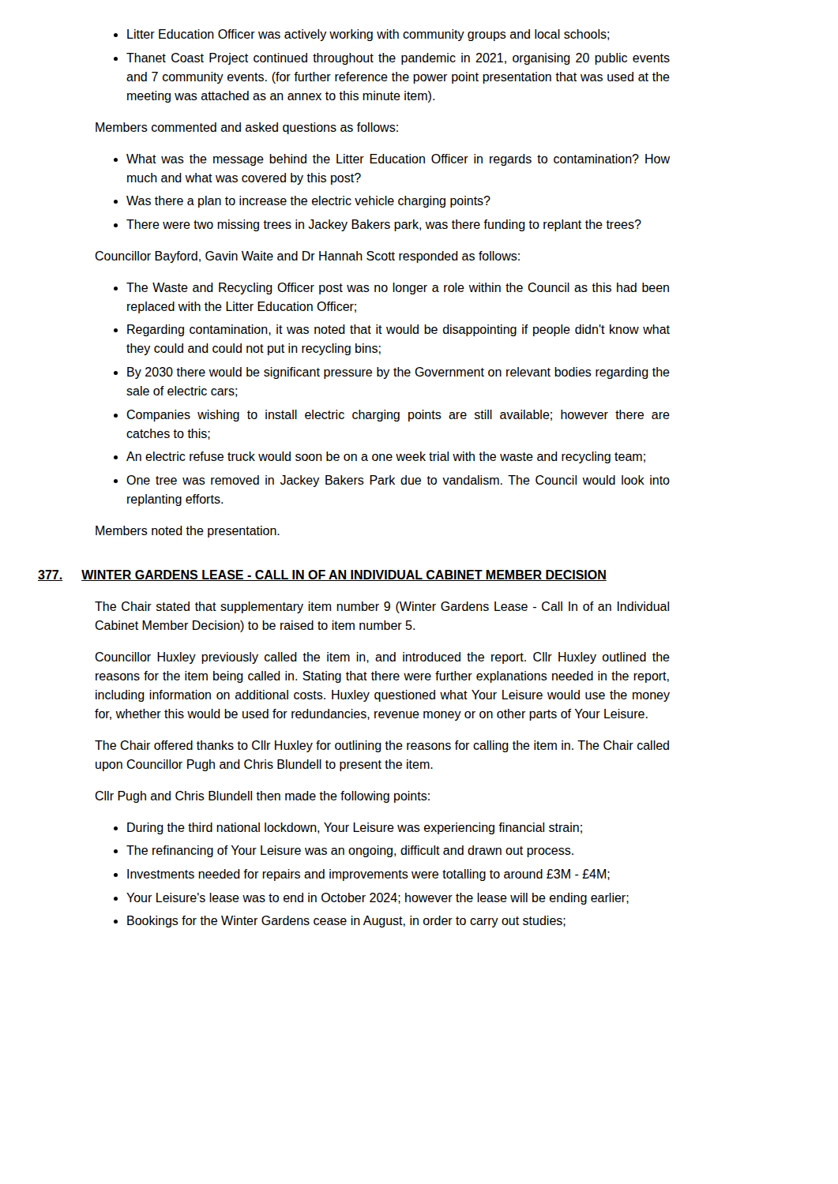Litter Education Officer was actively working with community groups and local schools;
Thanet Coast Project continued throughout the pandemic in 2021, organising 20 public events and 7 community events. (for further reference the power point presentation that was used at the meeting was attached as an annex to this minute item).
Members commented and asked questions as follows:
What was the message behind the Litter Education Officer in regards to contamination? How much and what was covered by this post?
Was there a plan to increase the electric vehicle charging points?
There were two missing trees in Jackey Bakers park, was there funding to replant the trees?
Councillor Bayford, Gavin Waite and Dr Hannah Scott responded as follows:
The Waste and Recycling Officer post was no longer a role within the Council as this had been replaced with the Litter Education Officer;
Regarding contamination, it was noted that it would be disappointing if people didn't know what they could and could not put in recycling bins;
By 2030 there would be significant pressure by the Government on relevant bodies regarding the sale of electric cars;
Companies wishing to install electric charging points are still available; however there are catches to this;
An electric refuse truck would soon be on a one week trial with the waste and recycling team;
One tree was removed in Jackey Bakers Park due to vandalism. The Council would look into replanting efforts.
Members noted the presentation.
377. Winter Gardens Lease - Call In of an Individual Cabinet Member Decision
The Chair stated that supplementary item number 9 (Winter Gardens Lease - Call In of an Individual Cabinet Member Decision) to be raised to item number 5.
Councillor Huxley previously called the item in, and introduced the report. Cllr Huxley outlined the reasons for the item being called in. Stating that there were further explanations needed in the report, including information on additional costs. Huxley questioned what Your Leisure would use the money for, whether this would be used for redundancies, revenue money or on other parts of Your Leisure.
The Chair offered thanks to Cllr Huxley for outlining the reasons for calling the item in. The Chair called upon Councillor Pugh and Chris Blundell to present the item.
Cllr Pugh and Chris Blundell then made the following points:
During the third national lockdown, Your Leisure was experiencing financial strain;
The refinancing of Your Leisure was an ongoing, difficult and drawn out process.
Investments needed for repairs and improvements were totalling to around £3M - £4M;
Your Leisure's lease was to end in October 2024; however the lease will be ending earlier;
Bookings for the Winter Gardens cease in August, in order to carry out studies;